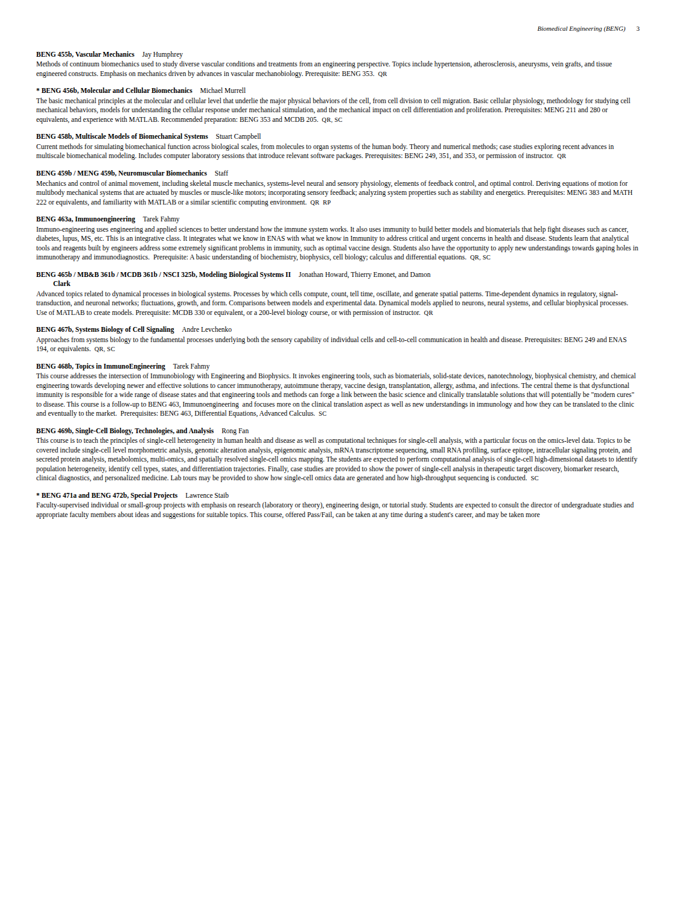Biomedical Engineering (BENG) 3
BENG 455b, Vascular Mechanics Jay Humphrey
Methods of continuum biomechanics used to study diverse vascular conditions and treatments from an engineering perspective. Topics include hypertension, atherosclerosis, aneurysms, vein grafts, and tissue engineered constructs. Emphasis on mechanics driven by advances in vascular mechanobiology. Prerequisite: BENG 353. QR
* BENG 456b, Molecular and Cellular Biomechanics Michael Murrell
The basic mechanical principles at the molecular and cellular level that underlie the major physical behaviors of the cell, from cell division to cell migration. Basic cellular physiology, methodology for studying cell mechanical behaviors, models for understanding the cellular response under mechanical stimulation, and the mechanical impact on cell differentiation and proliferation. Prerequisites: MENG 211 and 280 or equivalents, and experience with MATLAB. Recommended preparation: BENG 353 and MCDB 205. QR, SC
BENG 458b, Multiscale Models of Biomechanical Systems Stuart Campbell
Current methods for simulating biomechanical function across biological scales, from molecules to organ systems of the human body. Theory and numerical methods; case studies exploring recent advances in multiscale biomechanical modeling. Includes computer laboratory sessions that introduce relevant software packages. Prerequisites: BENG 249, 351, and 353, or permission of instructor. QR
BENG 459b / MENG 459b, Neuromuscular Biomechanics Staff
Mechanics and control of animal movement, including skeletal muscle mechanics, systems-level neural and sensory physiology, elements of feedback control, and optimal control. Deriving equations of motion for multibody mechanical systems that are actuated by muscles or muscle-like motors; incorporating sensory feedback; analyzing system properties such as stability and energetics. Prerequisites: MENG 383 and MATH 222 or equivalents, and familiarity with MATLAB or a similar scientific computing environment. QR RP
BENG 463a, Immunoengineering Tarek Fahmy
Immuno-engineering uses engineering and applied sciences to better understand how the immune system works. It also uses immunity to build better models and biomaterials that help fight diseases such as cancer, diabetes, lupus, MS, etc. This is an integrative class. It integrates what we know in ENAS with what we know in Immunity to address critical and urgent concerns in health and disease. Students learn that analytical tools and reagents built by engineers address some extremely significant problems in immunity, such as optimal vaccine design. Students also have the opportunity to apply new understandings towards gaping holes in immunotherapy and immunodiagnostics. Prerequisite: A basic understanding of biochemistry, biophysics, cell biology; calculus and differential equations. QR, SC
BENG 465b / MB&B 361b / MCDB 361b / NSCI 325b, Modeling Biological Systems II Jonathan Howard, Thierry Emonet, and Damon Clark
Advanced topics related to dynamical processes in biological systems. Processes by which cells compute, count, tell time, oscillate, and generate spatial patterns. Time-dependent dynamics in regulatory, signal-transduction, and neuronal networks; fluctuations, growth, and form. Comparisons between models and experimental data. Dynamical models applied to neurons, neural systems, and cellular biophysical processes. Use of MATLAB to create models. Prerequisite: MCDB 330 or equivalent, or a 200-level biology course, or with permission of instructor. QR
BENG 467b, Systems Biology of Cell Signaling Andre Levchenko
Approaches from systems biology to the fundamental processes underlying both the sensory capability of individual cells and cell-to-cell communication in health and disease. Prerequisites: BENG 249 and ENAS 194, or equivalents. QR, SC
BENG 468b, Topics in ImmunoEngineering Tarek Fahmy
This course addresses the intersection of Immunobiology with Engineering and Biophysics. It invokes engineering tools, such as biomaterials, solid-state devices, nanotechnology, biophysical chemistry, and chemical engineering towards developing newer and effective solutions to cancer immunotherapy, autoimmune therapy, vaccine design, transplantation, allergy, asthma, and infections. The central theme is that dysfunctional immunity is responsible for a wide range of disease states and that engineering tools and methods can forge a link between the basic science and clinically translatable solutions that will potentially be "modern cures" to disease. This course is a follow-up to BENG 463, Immunoengineering and focuses more on the clinical translation aspect as well as new understandings in immunology and how they can be translated to the clinic and eventually to the market. Prerequisites: BENG 463, Differential Equations, Advanced Calculus. SC
BENG 469b, Single-Cell Biology, Technologies, and Analysis Rong Fan
This course is to teach the principles of single-cell heterogeneity in human health and disease as well as computational techniques for single-cell analysis, with a particular focus on the omics-level data. Topics to be covered include single-cell level morphometric analysis, genomic alteration analysis, epigenomic analysis, mRNA transcriptome sequencing, small RNA profiling, surface epitope, intracellular signaling protein, and secreted protein analysis, metabolomics, multi-omics, and spatially resolved single-cell omics mapping. The students are expected to perform computational analysis of single-cell high-dimensional datasets to identify population heterogeneity, identify cell types, states, and differentiation trajectories. Finally, case studies are provided to show the power of single-cell analysis in therapeutic target discovery, biomarker research, clinical diagnostics, and personalized medicine. Lab tours may be provided to show how single-cell omics data are generated and how high-throughput sequencing is conducted. SC
* BENG 471a and BENG 472b, Special Projects Lawrence Staib
Faculty-supervised individual or small-group projects with emphasis on research (laboratory or theory), engineering design, or tutorial study. Students are expected to consult the director of undergraduate studies and appropriate faculty members about ideas and suggestions for suitable topics. This course, offered Pass/Fail, can be taken at any time during a student's career, and may be taken more